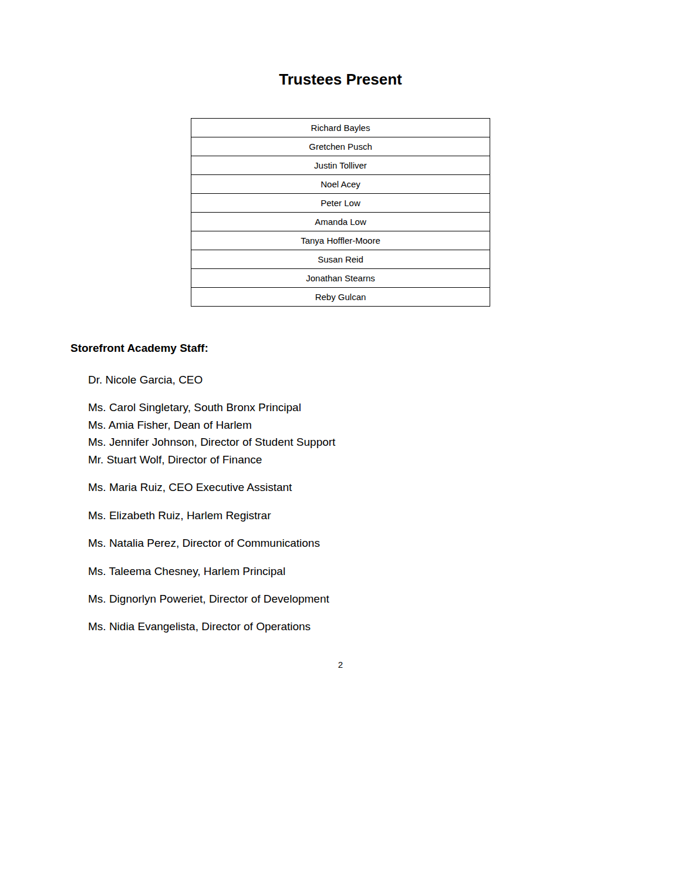Trustees Present
| Richard Bayles |
| Gretchen Pusch |
| Justin Tolliver |
| Noel Acey |
| Peter Low |
| Amanda Low |
| Tanya Hoffler-Moore |
| Susan Reid |
| Jonathan Stearns |
| Reby Gulcan |
Storefront Academy Staff:
Dr. Nicole Garcia, CEO
Ms. Carol Singletary, South Bronx Principal
Ms. Amia Fisher, Dean of Harlem
Ms. Jennifer Johnson, Director of Student Support
Mr. Stuart Wolf, Director of Finance
Ms. Maria Ruiz, CEO Executive Assistant
Ms. Elizabeth Ruiz, Harlem Registrar
Ms. Natalia Perez, Director of Communications
Ms. Taleema Chesney, Harlem Principal
Ms. Dignorlyn Poweriet, Director of Development
Ms. Nidia Evangelista, Director of Operations
2